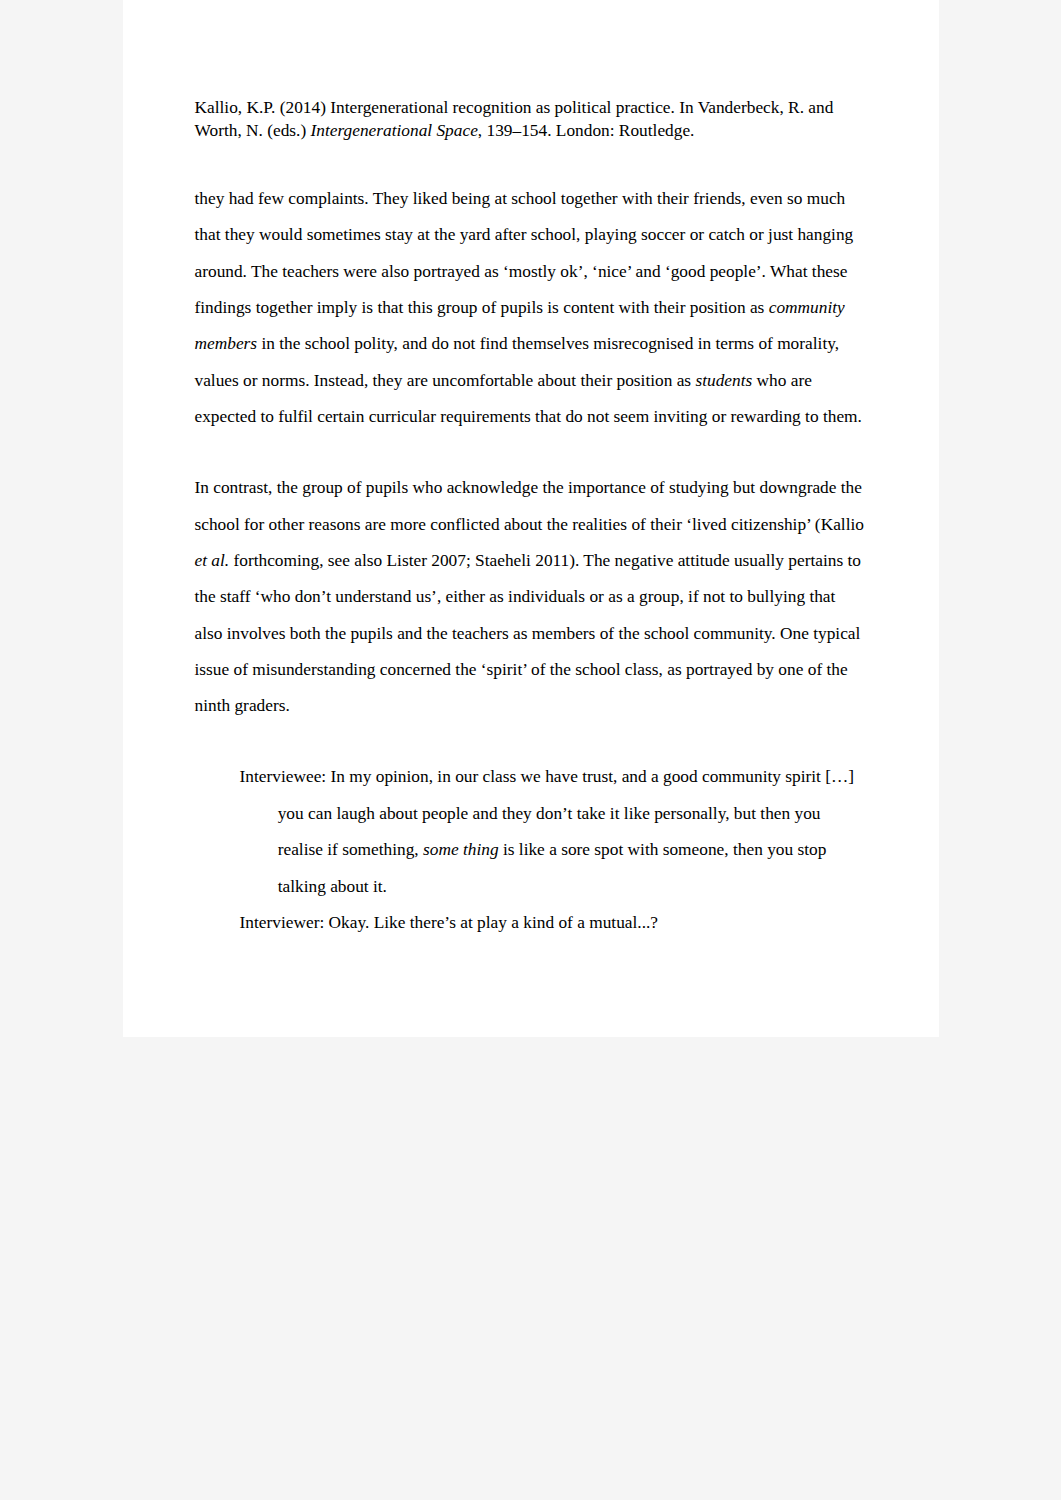Kallio, K.P. (2014) Intergenerational recognition as political practice. In Vanderbeck, R. and Worth, N. (eds.) Intergenerational Space, 139–154. London: Routledge.
they had few complaints. They liked being at school together with their friends, even so much that they would sometimes stay at the yard after school, playing soccer or catch or just hanging around. The teachers were also portrayed as ‘mostly ok’, ‘nice’ and ‘good people’. What these findings together imply is that this group of pupils is content with their position as community members in the school polity, and do not find themselves misrecognised in terms of morality, values or norms. Instead, they are uncomfortable about their position as students who are expected to fulfil certain curricular requirements that do not seem inviting or rewarding to them.
In contrast, the group of pupils who acknowledge the importance of studying but downgrade the school for other reasons are more conflicted about the realities of their ‘lived citizenship’ (Kallio et al. forthcoming, see also Lister 2007; Staeheli 2011). The negative attitude usually pertains to the staff ‘who don’t understand us’, either as individuals or as a group, if not to bullying that also involves both the pupils and the teachers as members of the school community. One typical issue of misunderstanding concerned the ‘spirit’ of the school class, as portrayed by one of the ninth graders.
Interviewee: In my opinion, in our class we have trust, and a good community spirit […] you can laugh about people and they don’t take it like personally, but then you realise if something, some thing is like a sore spot with someone, then you stop talking about it.
Interviewer: Okay. Like there’s at play a kind of a mutual...?